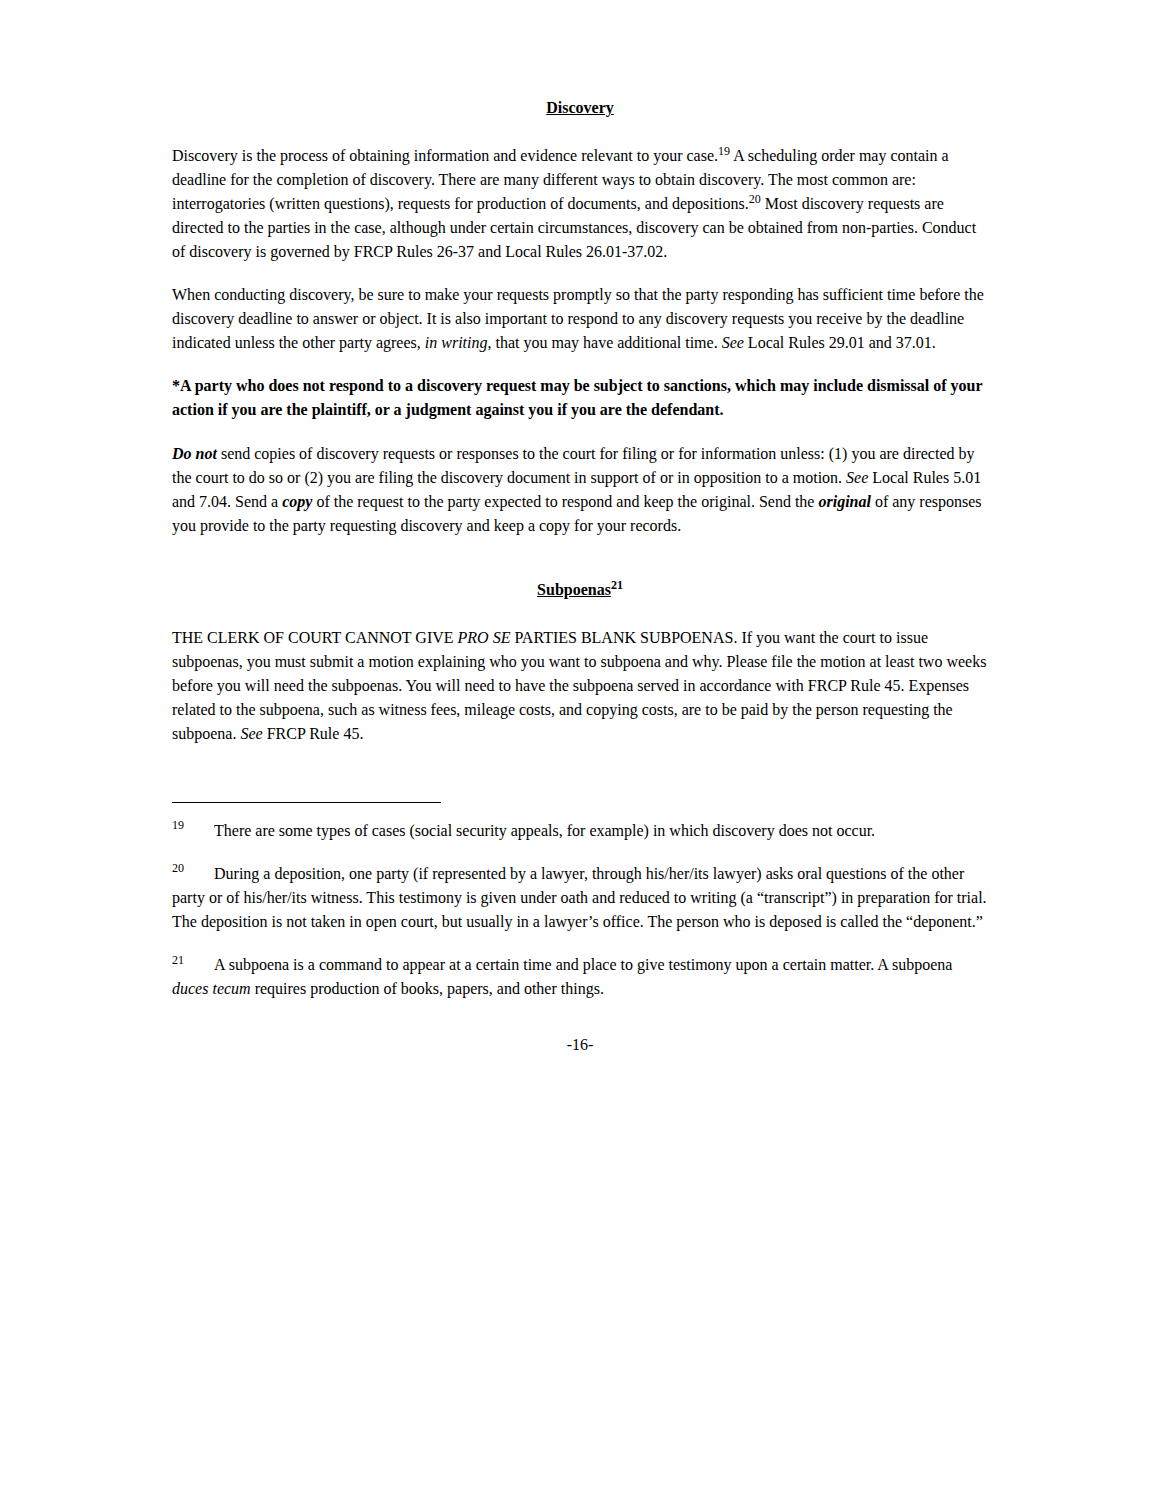Discovery
Discovery is the process of obtaining information and evidence relevant to your case.19 A scheduling order may contain a deadline for the completion of discovery. There are many different ways to obtain discovery. The most common are: interrogatories (written questions), requests for production of documents, and depositions.20 Most discovery requests are directed to the parties in the case, although under certain circumstances, discovery can be obtained from non-parties. Conduct of discovery is governed by FRCP Rules 26-37 and Local Rules 26.01-37.02.
When conducting discovery, be sure to make your requests promptly so that the party responding has sufficient time before the discovery deadline to answer or object. It is also important to respond to any discovery requests you receive by the deadline indicated unless the other party agrees, in writing, that you may have additional time. See Local Rules 29.01 and 37.01.
*A party who does not respond to a discovery request may be subject to sanctions, which may include dismissal of your action if you are the plaintiff, or a judgment against you if you are the defendant.
Do not send copies of discovery requests or responses to the court for filing or for information unless: (1) you are directed by the court to do so or (2) you are filing the discovery document in support of or in opposition to a motion. See Local Rules 5.01 and 7.04. Send a copy of the request to the party expected to respond and keep the original. Send the original of any responses you provide to the party requesting discovery and keep a copy for your records.
Subpoenas21
THE CLERK OF COURT CANNOT GIVE PRO SE PARTIES BLANK SUBPOENAS. If you want the court to issue subpoenas, you must submit a motion explaining who you want to subpoena and why. Please file the motion at least two weeks before you will need the subpoenas. You will need to have the subpoena served in accordance with FRCP Rule 45. Expenses related to the subpoena, such as witness fees, mileage costs, and copying costs, are to be paid by the person requesting the subpoena. See FRCP Rule 45.
19 There are some types of cases (social security appeals, for example) in which discovery does not occur.
20 During a deposition, one party (if represented by a lawyer, through his/her/its lawyer) asks oral questions of the other party or of his/her/its witness. This testimony is given under oath and reduced to writing (a “transcript”) in preparation for trial. The deposition is not taken in open court, but usually in a lawyer’s office. The person who is deposed is called the “deponent.”
21 A subpoena is a command to appear at a certain time and place to give testimony upon a certain matter. A subpoena duces tecum requires production of books, papers, and other things.
-16-